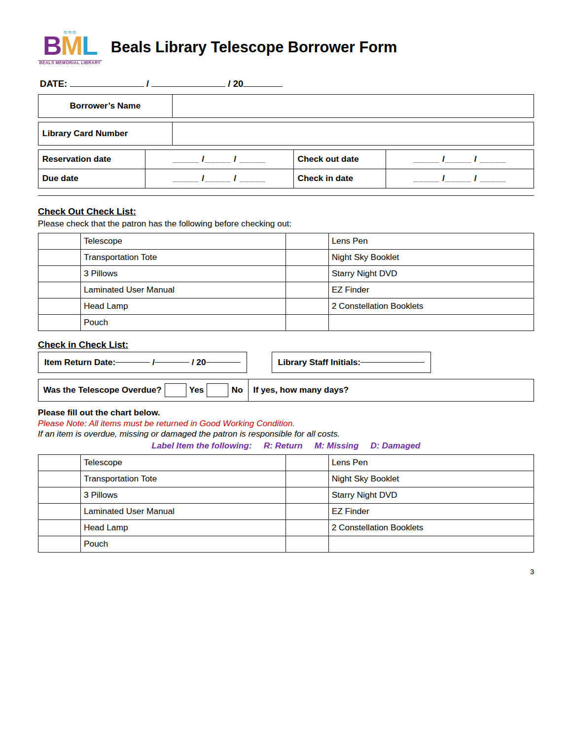≈≈≈
BML
BEALS MEMORIAL LIBRARY
Beals Library Telescope Borrower Form
DATE: / / 20
| Borrower’s Name | |
| Library Card Number | |
| Reservation date | _____ /_____ / _____ | Check out date | _____ /_____ / _____ |
| Due date | _____ /_____ / _____ | Check in date | _____ /_____ / _____ |
Check Out Check List:
Please check that the patron has the following before checking out:
| | Telescope | | Lens Pen |
| | Transportation Tote | | Night Sky Booklet |
| | 3 Pillows | | Starry Night DVD |
| | Laminated User Manual | | EZ Finder |
| | Head Lamp | | 2 Constellation Booklets |
| | Pouch | | |
Check in Check List:
Item Return Date: / / 20
Library Staff Initials:
Was the Telescope Overdue? Yes No
If yes, how many days?
Please fill out the chart below.
Please Note: All items must be returned in Good Working Condition.
If an item is overdue, missing or damaged the patron is responsible for all costs.
Label Item the following: R: Return M: Missing D: Damaged
| | Telescope | | Lens Pen |
| | Transportation Tote | | Night Sky Booklet |
| | 3 Pillows | | Starry Night DVD |
| | Laminated User Manual | | EZ Finder |
| | Head Lamp | | 2 Constellation Booklets |
| | Pouch | | |
3